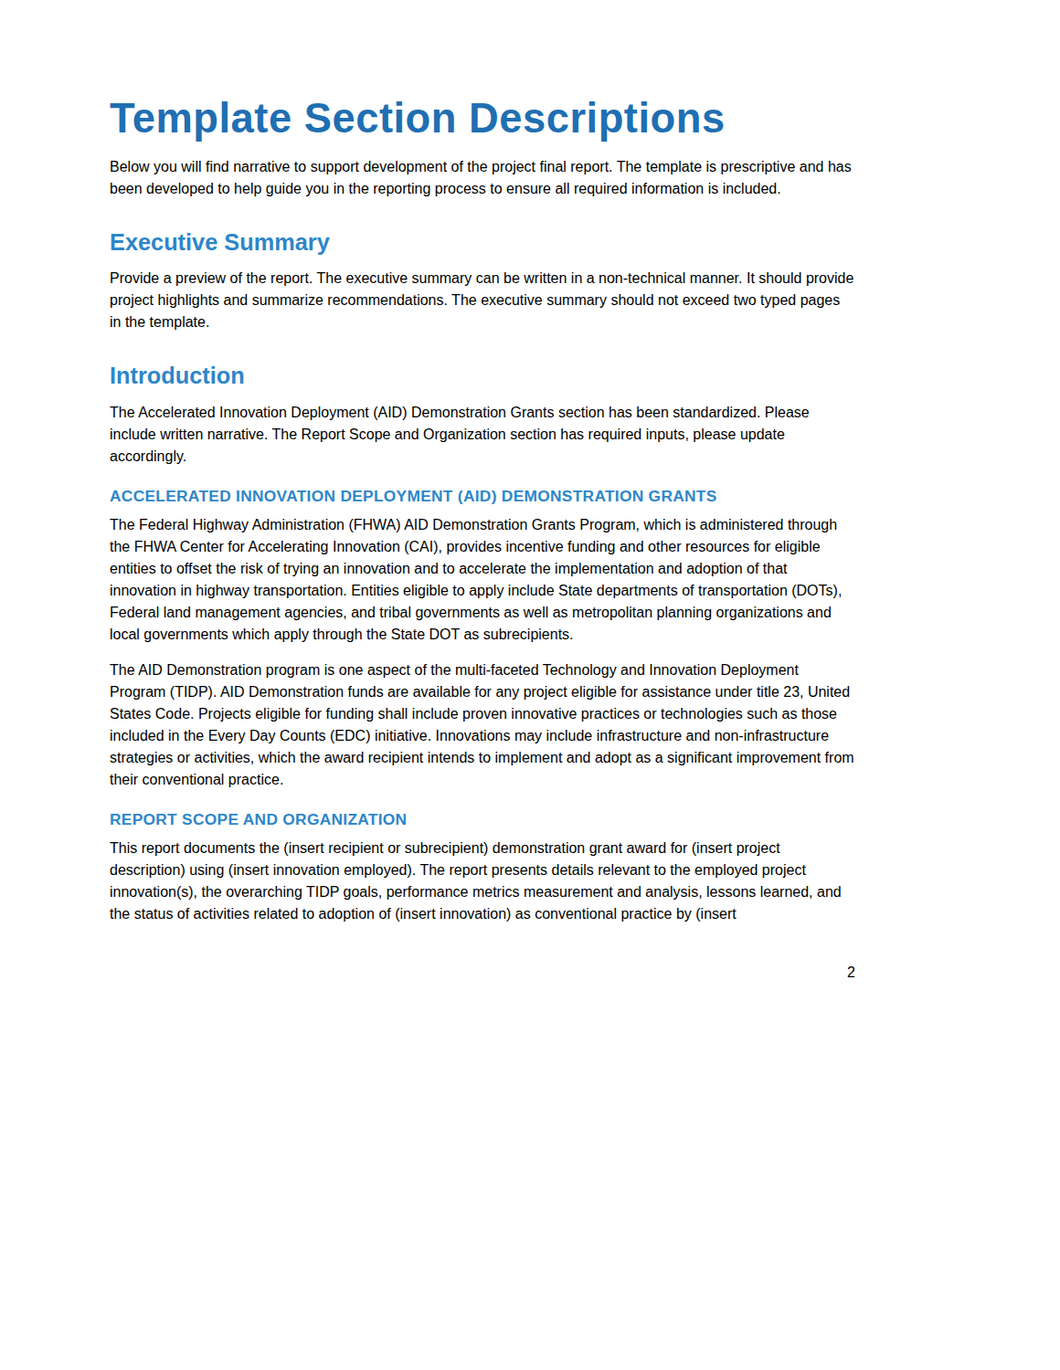Template Section Descriptions
Below you will find narrative to support development of the project final report. The template is prescriptive and has been developed to help guide you in the reporting process to ensure all required information is included.
Executive Summary
Provide a preview of the report. The executive summary can be written in a non-technical manner. It should provide project highlights and summarize recommendations. The executive summary should not exceed two typed pages in the template.
Introduction
The Accelerated Innovation Deployment (AID) Demonstration Grants section has been standardized. Please include written narrative. The Report Scope and Organization section has required inputs, please update accordingly.
Accelerated Innovation Deployment (AID) Demonstration Grants
The Federal Highway Administration (FHWA) AID Demonstration Grants Program, which is administered through the FHWA Center for Accelerating Innovation (CAI), provides incentive funding and other resources for eligible entities to offset the risk of trying an innovation and to accelerate the implementation and adoption of that innovation in highway transportation. Entities eligible to apply include State departments of transportation (DOTs), Federal land management agencies, and tribal governments as well as metropolitan planning organizations and local governments which apply through the State DOT as subrecipients.
The AID Demonstration program is one aspect of the multi-faceted Technology and Innovation Deployment Program (TIDP). AID Demonstration funds are available for any project eligible for assistance under title 23, United States Code. Projects eligible for funding shall include proven innovative practices or technologies such as those included in the Every Day Counts (EDC) initiative. Innovations may include infrastructure and non-infrastructure strategies or activities, which the award recipient intends to implement and adopt as a significant improvement from their conventional practice.
Report Scope and Organization
This report documents the (insert recipient or subrecipient) demonstration grant award for (insert project description) using (insert innovation employed). The report presents details relevant to the employed project innovation(s), the overarching TIDP goals, performance metrics measurement and analysis, lessons learned, and the status of activities related to adoption of (insert innovation) as conventional practice by (insert
2